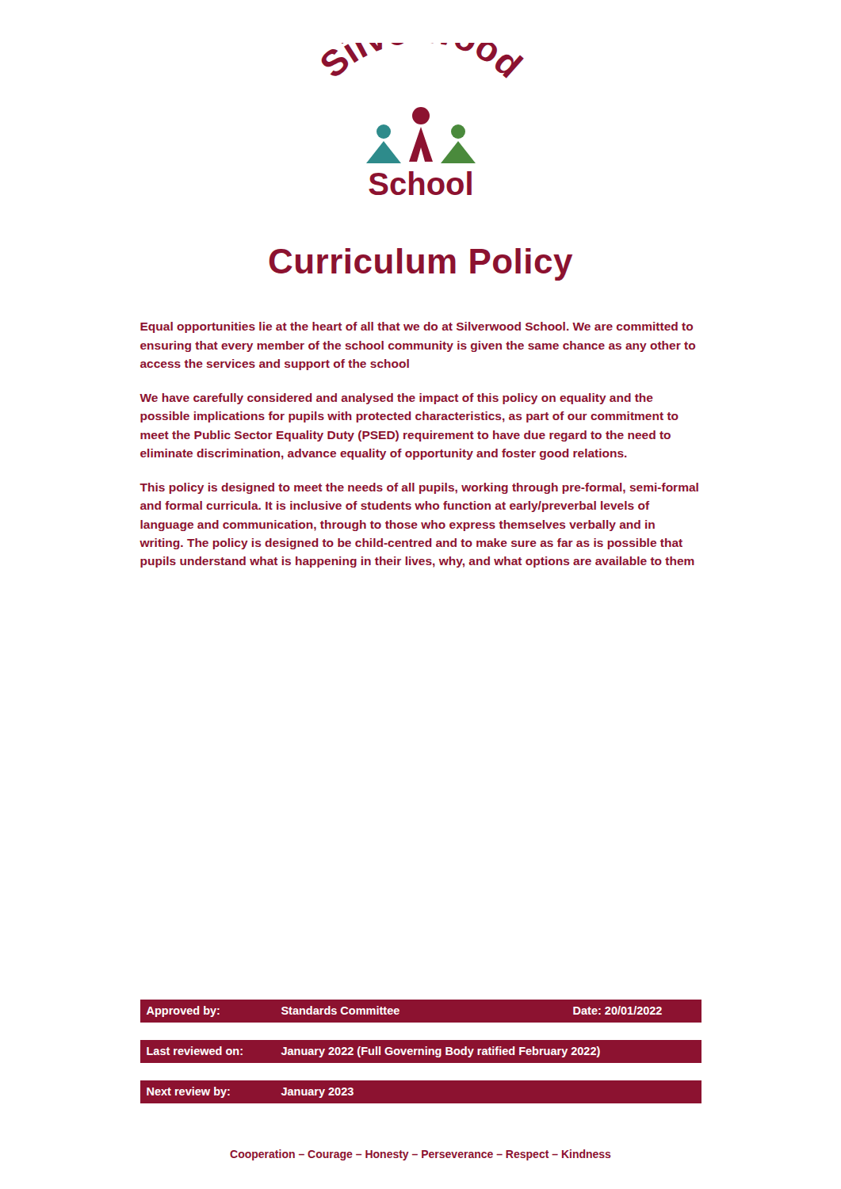Silverwood School
Curriculum Policy
Equal opportunities lie at the heart of all that we do at Silverwood School. We are committed to ensuring that every member of the school community is given the same chance as any other to access the services and support of the school
We have carefully considered and analysed the impact of this policy on equality and the possible implications for pupils with protected characteristics, as part of our commitment to meet the Public Sector Equality Duty (PSED) requirement to have due regard to the need to eliminate discrimination, advance equality of opportunity and foster good relations.
This policy is designed to meet the needs of all pupils, working through pre-formal, semi-formal and formal curricula. It is inclusive of students who function at early/preverbal levels of language and communication, through to those who express themselves verbally and in writing. The policy is designed to be child-centred and to make sure as far as is possible that pupils understand what is happening in their lives, why, and what options are available to them
| Approved by: | Standards Committee | Date: 20/01/2022 |
| Last reviewed on: | January 2022 (Full Governing Body ratified February 2022) |
| Next review by: | January 2023 |
Cooperation – Courage – Honesty – Perseverance – Respect – Kindness